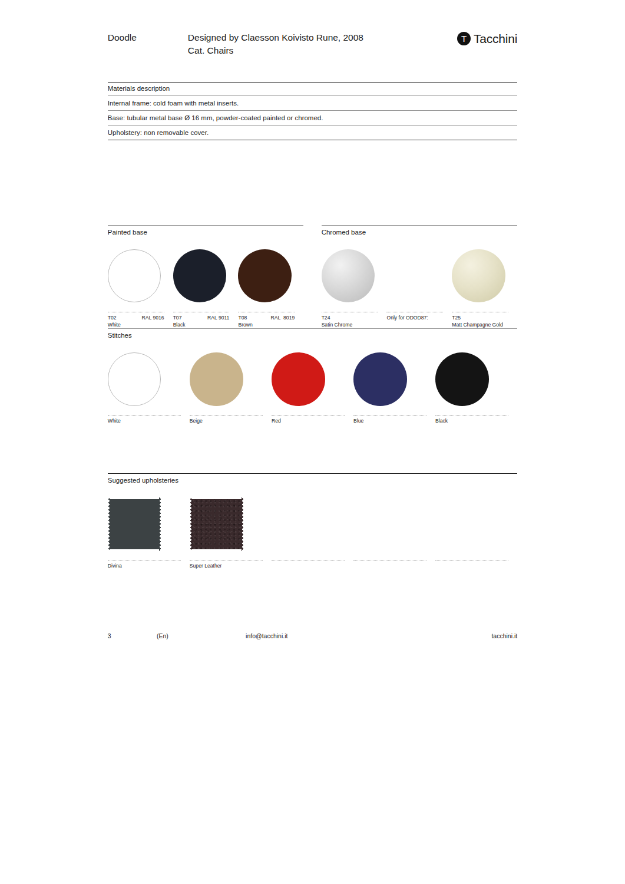Doodle
Designed by Claesson Koivisto Rune, 2008
Cat. Chairs
TTacchini
Materials description
Internal frame: cold foam with metal inserts.
Base: tubular metal base Ø 16 mm, powder-coated painted or chromed.
Upholstery: non removable cover.
Painted base
T02 RAL 9016
White
T07 RAL 9011
Black
T08 RAL 8019
Brown
Chromed base
T24
Satin Chrome
Only for ODOD87:
T25
Matt Champagne Gold
Stitches
White
Beige
Red
Blue
Black
Suggested upholsteries
Divina
Super Leather
3
(En)
info@tacchini.it
tacchini.it